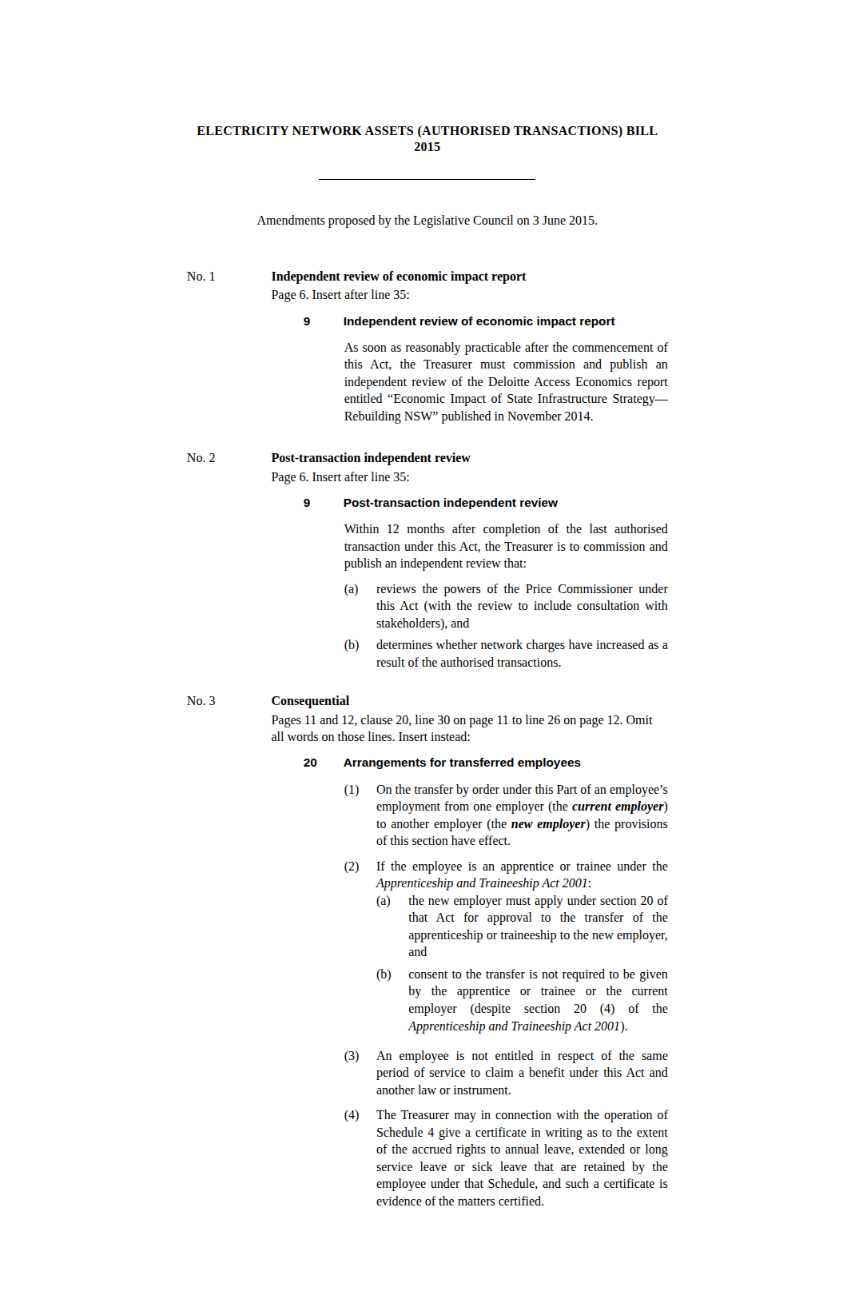ELECTRICITY NETWORK ASSETS (AUTHORISED TRANSACTIONS) BILL 2015
Amendments proposed by the Legislative Council on 3 June 2015.
No. 1
Independent review of economic impact report
Page 6. Insert after line 35:
9
Independent review of economic impact report
As soon as reasonably practicable after the commencement of this Act, the Treasurer must commission and publish an independent review of the Deloitte Access Economics report entitled “Economic Impact of State Infrastructure Strategy—Rebuilding NSW” published in November 2014.
No. 2
Post-transaction independent review
Page 6. Insert after line 35:
9
Post-transaction independent review
Within 12 months after completion of the last authorised transaction under this Act, the Treasurer is to commission and publish an independent review that:
(a)
reviews the powers of the Price Commissioner under this Act (with the review to include consultation with stakeholders), and
(b)
determines whether network charges have increased as a result of the authorised transactions.
No. 3
Consequential
Pages 11 and 12, clause 20, line 30 on page 11 to line 26 on page 12. Omit all words on those lines. Insert instead:
20
Arrangements for transferred employees
(1)
On the transfer by order under this Part of an employee’s employment from one employer (the current employer) to another employer (the new employer) the provisions of this section have effect.
(2)
If the employee is an apprentice or trainee under the Apprenticeship and Traineeship Act 2001:
(a)
the new employer must apply under section 20 of that Act for approval to the transfer of the apprenticeship or traineeship to the new employer, and
(b)
consent to the transfer is not required to be given by the apprentice or trainee or the current employer (despite section 20 (4) of the Apprenticeship and Traineeship Act 2001).
(3)
An employee is not entitled in respect of the same period of service to claim a benefit under this Act and another law or instrument.
(4)
The Treasurer may in connection with the operation of Schedule 4 give a certificate in writing as to the extent of the accrued rights to annual leave, extended or long service leave or sick leave that are retained by the employee under that Schedule, and such a certificate is evidence of the matters certified.